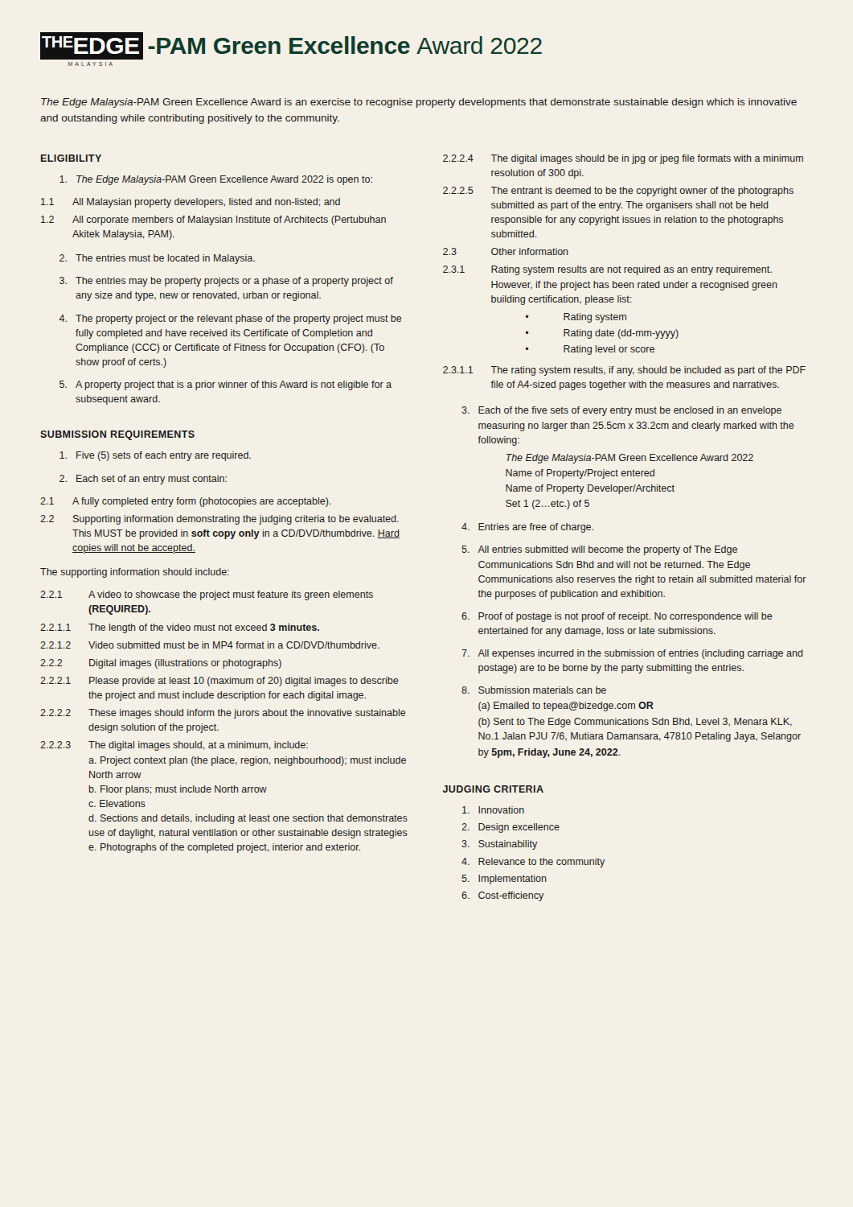THEEDGE MALAYSIA
-PAM Green Excellence Award 2022
The Edge Malaysia-PAM Green Excellence Award is an exercise to recognise property developments that demonstrate sustainable design which is innovative and outstanding while contributing positively to the community.
Eligibility
1. The Edge Malaysia-PAM Green Excellence Award 2022 is open to:
1.1 All Malaysian property developers, listed and non-listed; and
1.2 All corporate members of Malaysian Institute of Architects (Pertubuhan Akitek Malaysia, PAM).
2. The entries must be located in Malaysia.
3. The entries may be property projects or a phase of a property project of any size and type, new or renovated, urban or regional.
4. The property project or the relevant phase of the property project must be fully completed and have received its Certificate of Completion and Compliance (CCC) or Certificate of Fitness for Occupation (CFO). (To show proof of certs.)
5. A property project that is a prior winner of this Award is not eligible for a subsequent award.
Submission Requirements
1. Five (5) sets of each entry are required.
2. Each set of an entry must contain:
2.1 A fully completed entry form (photocopies are acceptable).
2.2 Supporting information demonstrating the judging criteria to be evaluated. This MUST be provided in soft copy only in a CD/DVD/thumbdrive. Hard copies will not be accepted.
The supporting information should include:
2.2.1 A video to showcase the project must feature its green elements (REQUIRED).
2.2.1.1 The length of the video must not exceed 3 minutes.
2.2.1.2 Video submitted must be in MP4 format in a CD/DVD/thumbdrive.
2.2.2 Digital images (illustrations or photographs)
2.2.2.1 Please provide at least 10 (maximum of 20) digital images to describe the project and must include description for each digital image.
2.2.2.2 These images should inform the jurors about the innovative sustainable design solution of the project.
2.2.2.3 The digital images should, at a minimum, include:
a. Project context plan (the place, region, neighbourhood); must include North arrow
b. Floor plans; must include North arrow
c. Elevations
d. Sections and details, including at least one section that demonstrates use of daylight, natural ventilation or other sustainable design strategies
e. Photographs of the completed project, interior and exterior.
2.2.2.4 The digital images should be in jpg or jpeg file formats with a minimum resolution of 300 dpi.
2.2.2.5 The entrant is deemed to be the copyright owner of the photographs submitted as part of the entry. The organisers shall not be held responsible for any copyright issues in relation to the photographs submitted.
2.3 Other information
2.3.1 Rating system results are not required as an entry requirement. However, if the project has been rated under a recognised green building certification, please list:
•Rating system
•Rating date (dd-mm-yyyy)
•Rating level or score
2.3.1.1 The rating system results, if any, should be included as part of the PDF file of A4-sized pages together with the measures and narratives.
3. Each of the five sets of every entry must be enclosed in an envelope measuring no larger than 25.5cm x 33.2cm and clearly marked with the following:
The Edge Malaysia-PAM Green Excellence Award 2022
Name of Property/Project entered
Name of Property Developer/Architect
Set 1 (2…etc.) of 5
4. Entries are free of charge.
5. All entries submitted will become the property of The Edge Communications Sdn Bhd and will not be returned. The Edge Communications also reserves the right to retain all submitted material for the purposes of publication and exhibition.
6. Proof of postage is not proof of receipt. No correspondence will be entertained for any damage, loss or late submissions.
7. All expenses incurred in the submission of entries (including carriage and postage) are to be borne by the party submitting the entries.
8. Submission materials can be
(a) Emailed to tepea@bizedge.com OR
(b) Sent to The Edge Communications Sdn Bhd, Level 3, Menara KLK, No.1 Jalan PJU 7/6, Mutiara Damansara, 47810 Petaling Jaya, Selangor
by 5pm, Friday, June 24, 2022.
Judging Criteria
1. Innovation
2. Design excellence
3. Sustainability
4. Relevance to the community
5. Implementation
6. Cost-efficiency